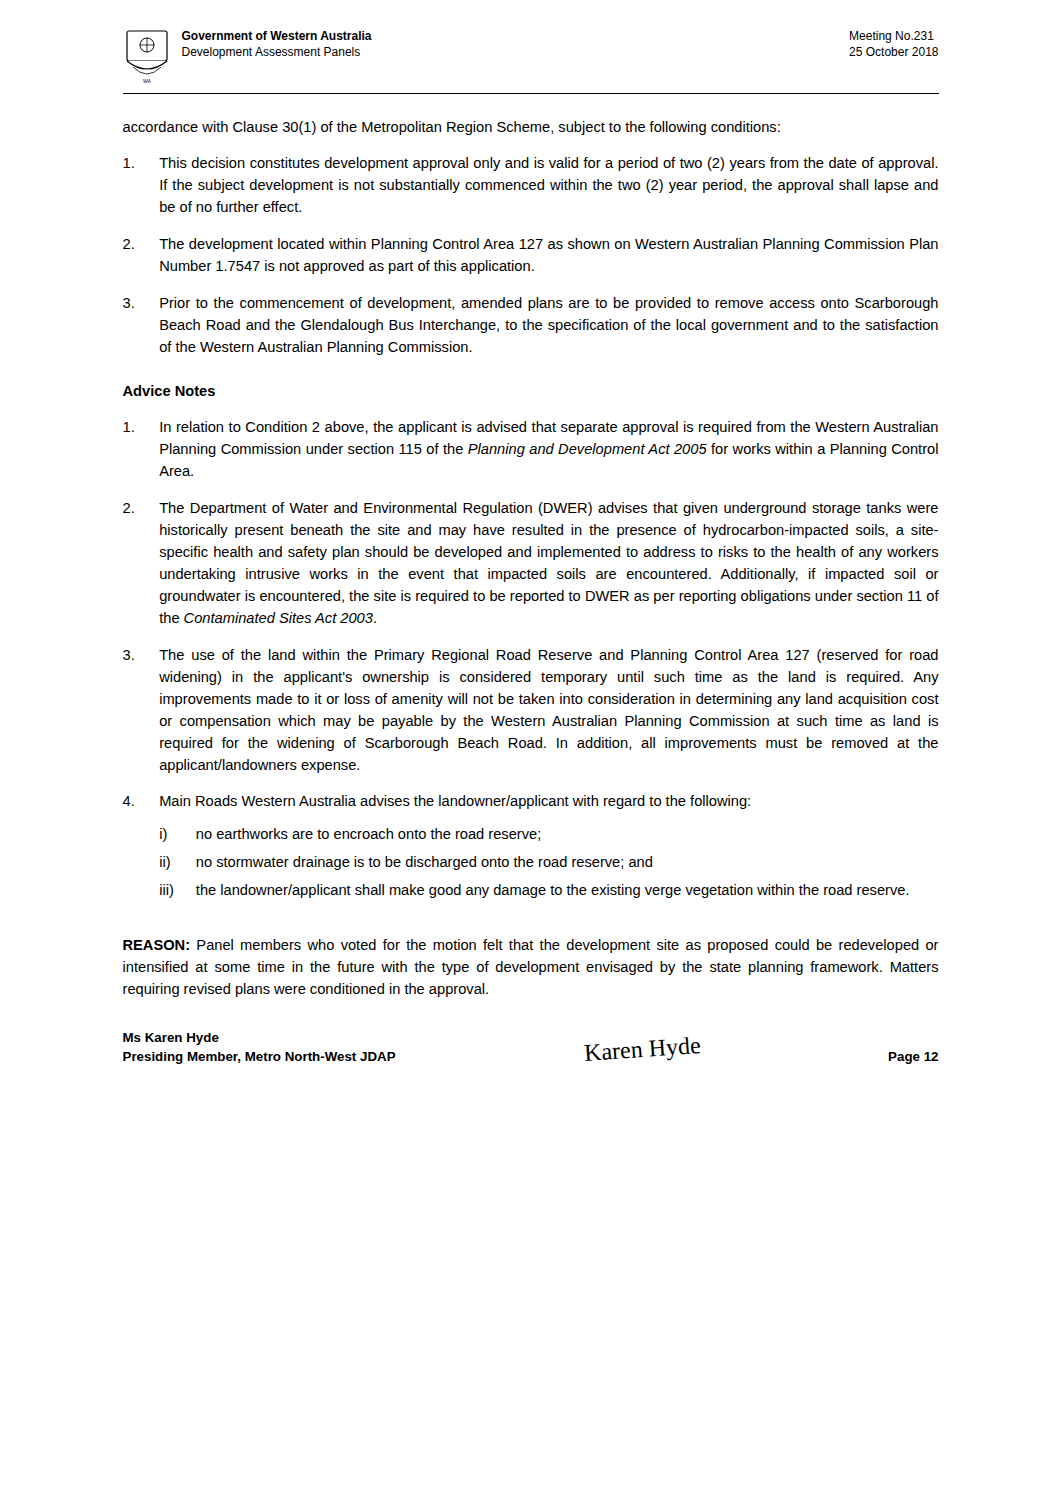WA
Government of Western Australia
Development Assessment Panels
Meeting No.231
25 October 2018
accordance with Clause 30(1) of the Metropolitan Region Scheme, subject to the following conditions:
This decision constitutes development approval only and is valid for a period of two (2) years from the date of approval. If the subject development is not substantially commenced within the two (2) year period, the approval shall lapse and be of no further effect.
The development located within Planning Control Area 127 as shown on Western Australian Planning Commission Plan Number 1.7547 is not approved as part of this application.
Prior to the commencement of development, amended plans are to be provided to remove access onto Scarborough Beach Road and the Glendalough Bus Interchange, to the specification of the local government and to the satisfaction of the Western Australian Planning Commission.
Advice Notes
In relation to Condition 2 above, the applicant is advised that separate approval is required from the Western Australian Planning Commission under section 115 of the Planning and Development Act 2005 for works within a Planning Control Area.
The Department of Water and Environmental Regulation (DWER) advises that given underground storage tanks were historically present beneath the site and may have resulted in the presence of hydrocarbon-impacted soils, a site-specific health and safety plan should be developed and implemented to address to risks to the health of any workers undertaking intrusive works in the event that impacted soils are encountered. Additionally, if impacted soil or groundwater is encountered, the site is required to be reported to DWER as per reporting obligations under section 11 of the Contaminated Sites Act 2003.
The use of the land within the Primary Regional Road Reserve and Planning Control Area 127 (reserved for road widening) in the applicant's ownership is considered temporary until such time as the land is required. Any improvements made to it or loss of amenity will not be taken into consideration in determining any land acquisition cost or compensation which may be payable by the Western Australian Planning Commission at such time as land is required for the widening of Scarborough Beach Road. In addition, all improvements must be removed at the applicant/landowners expense.
Main Roads Western Australia advises the landowner/applicant with regard to the following:
no earthworks are to encroach onto the road reserve;
no stormwater drainage is to be discharged onto the road reserve; and
the landowner/applicant shall make good any damage to the existing verge vegetation within the road reserve.
REASON: Panel members who voted for the motion felt that the development site as proposed could be redeveloped or intensified at some time in the future with the type of development envisaged by the state planning framework. Matters requiring revised plans were conditioned in the approval.
Ms Karen Hyde
Presiding Member, Metro North-West JDAP
Karen Hyde
Page 12